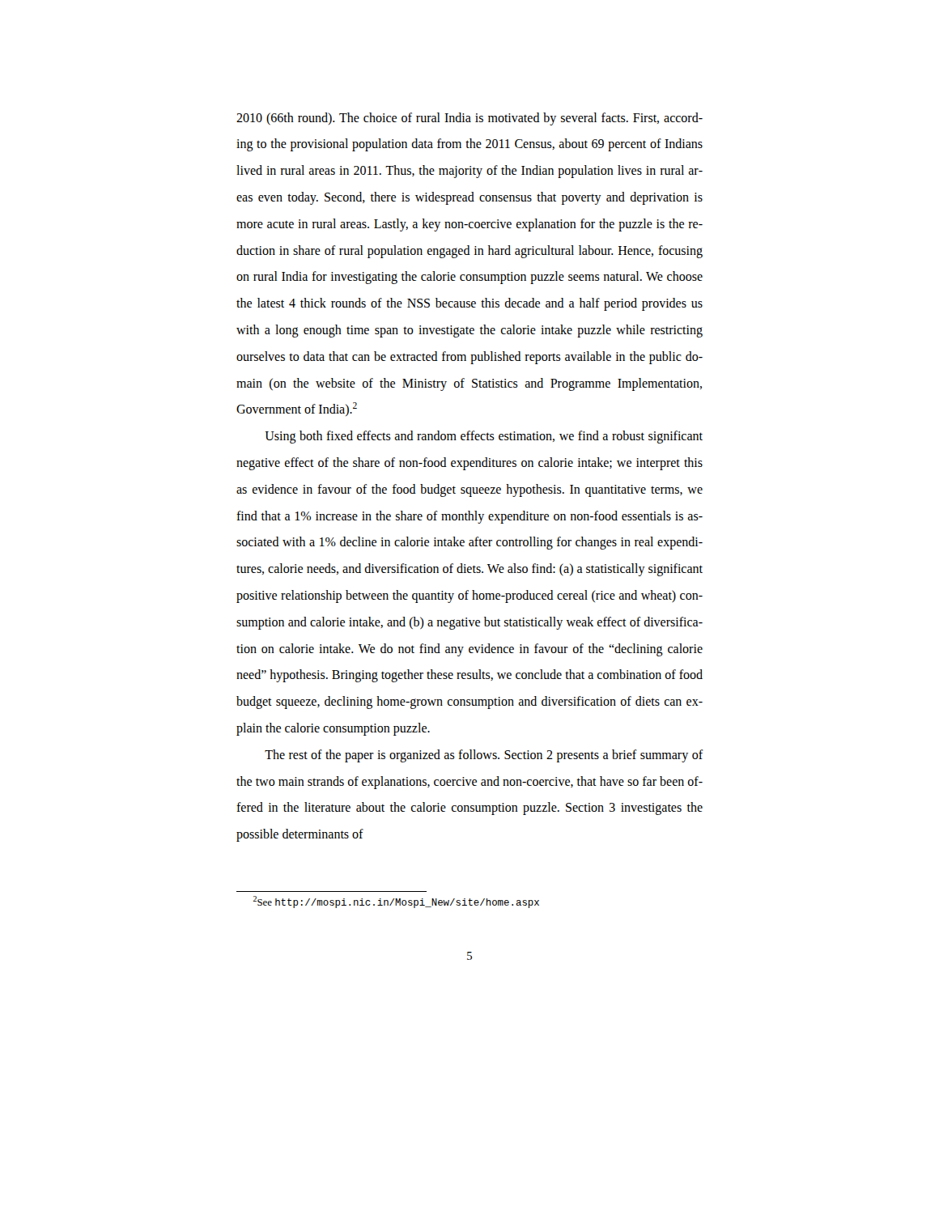2010 (66th round). The choice of rural India is motivated by several facts. First, according to the provisional population data from the 2011 Census, about 69 percent of Indians lived in rural areas in 2011. Thus, the majority of the Indian population lives in rural areas even today. Second, there is widespread consensus that poverty and deprivation is more acute in rural areas. Lastly, a key non-coercive explanation for the puzzle is the reduction in share of rural population engaged in hard agricultural labour. Hence, focusing on rural India for investigating the calorie consumption puzzle seems natural. We choose the latest 4 thick rounds of the NSS because this decade and a half period provides us with a long enough time span to investigate the calorie intake puzzle while restricting ourselves to data that can be extracted from published reports available in the public domain (on the website of the Ministry of Statistics and Programme Implementation, Government of India).2
Using both fixed effects and random effects estimation, we find a robust significant negative effect of the share of non-food expenditures on calorie intake; we interpret this as evidence in favour of the food budget squeeze hypothesis. In quantitative terms, we find that a 1% increase in the share of monthly expenditure on non-food essentials is associated with a 1% decline in calorie intake after controlling for changes in real expenditures, calorie needs, and diversification of diets. We also find: (a) a statistically significant positive relationship between the quantity of home-produced cereal (rice and wheat) consumption and calorie intake, and (b) a negative but statistically weak effect of diversification on calorie intake. We do not find any evidence in favour of the “declining calorie need” hypothesis. Bringing together these results, we conclude that a combination of food budget squeeze, declining home-grown consumption and diversification of diets can explain the calorie consumption puzzle.
The rest of the paper is organized as follows. Section 2 presents a brief summary of the two main strands of explanations, coercive and non-coercive, that have so far been offered in the literature about the calorie consumption puzzle. Section 3 investigates the possible determinants of
2 See http://mospi.nic.in/Mospi_New/site/home.aspx
5